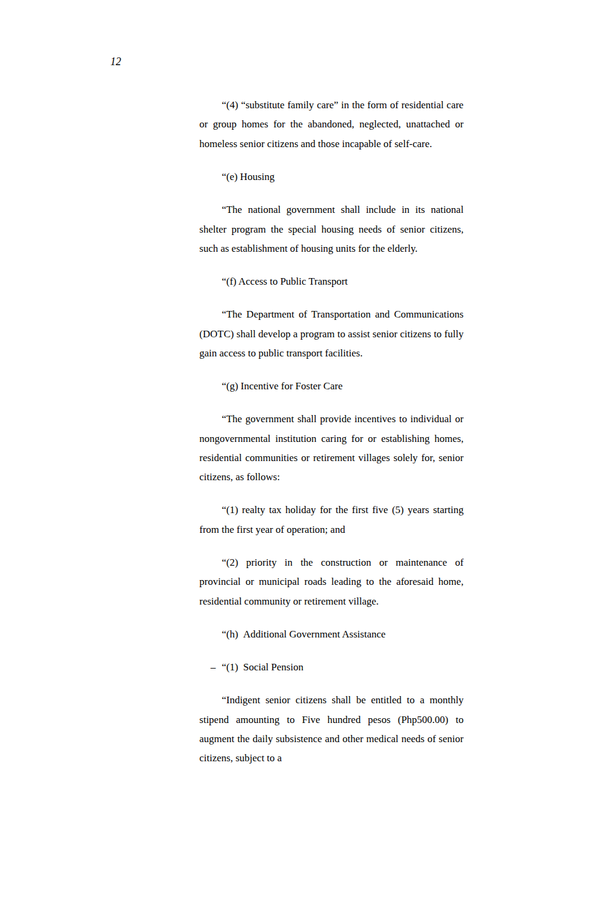12
“(4) “substitute family care” in the form of residential care or group homes for the abandoned, neglected, unattached or homeless senior citizens and those incapable of self-care.
“(e) Housing
“The national government shall include in its national shelter program the special housing needs of senior citizens, such as establishment of housing units for the elderly.
“(f) Access to Public Transport
“The Department of Transportation and Communications (DOTC) shall develop a program to assist senior citizens to fully gain access to public transport facilities.
“(g) Incentive for Foster Care
“The government shall provide incentives to individual or nongovernmental institution caring for or establishing homes, residential communities or retirement villages solely for, senior citizens, as follows:
“(1) realty tax holiday for the first five (5) years starting from the first year of operation; and
“(2) priority in the construction or maintenance of provincial or municipal roads leading to the aforesaid home, residential community or retirement village.
“(h) Additional Government Assistance
“(1) Social Pension
“Indigent senior citizens shall be entitled to a monthly stipend amounting to Five hundred pesos (Php500.00) to augment the daily subsistence and other medical needs of senior citizens, subject to a